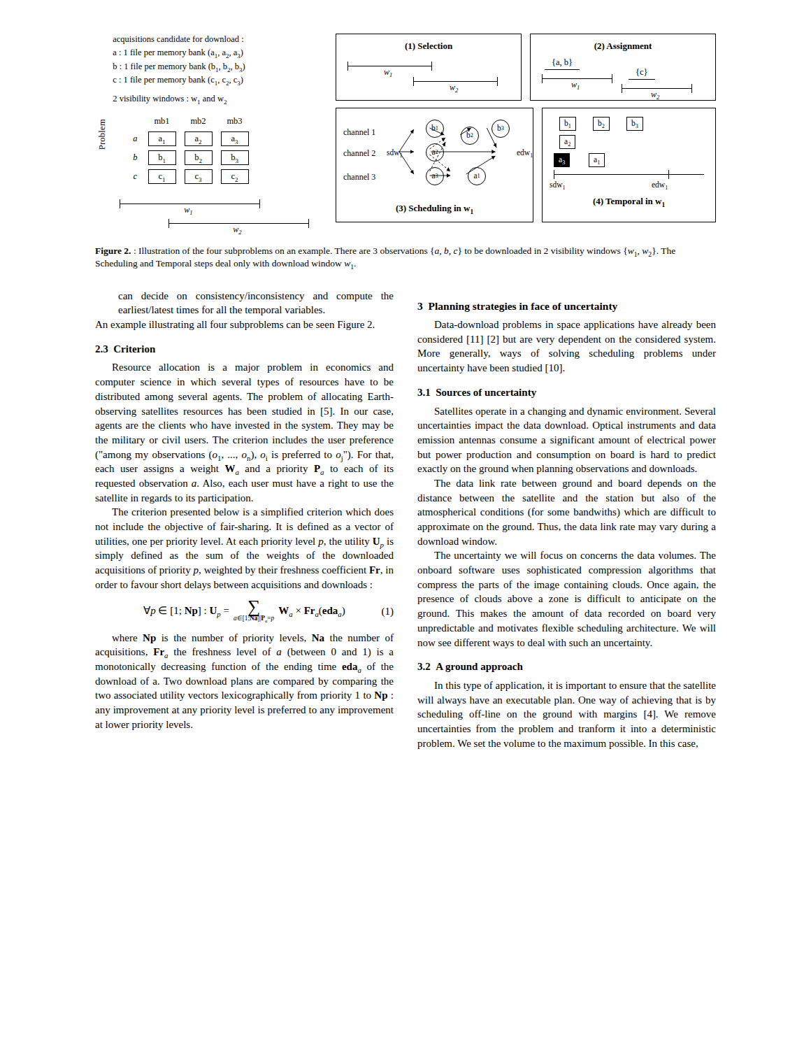Problem
acquisitions candidate for download :
a : 1 file per memory bank (a1, a2, a3)
b : 1 file per memory bank (b1, b2, b3)
c : 1 file per memory bank (c1, c2, c3)
2 visibility windows : w1 and w2
| | mb1 | mb2 | mb3 |
| --- | --- | --- | --- |
| a | a 1 | a 2 | a 3 |
| b | b 1 | b 2 | b 3 |
| c | c 1 | c 3 | c 2 |
w1
w2
(1) Selection
w1
w2
(2) Assignment
{a, b}
{c}
w1
w2
channel 1
channel 2
channel 3
sdw1
edw1
b1
b2
b3
a2
a3
a1
(3) Scheduling in w1
b1
b2
b3
a2
a3
a1
sdw1
edw1
(4) Temporal in w1
Figure 2. : Illustration of the four subproblems on an example. There are 3 observations {a, b, c} to be downloaded in 2 visibility windows {w1, w2}. The Scheduling and Temporal steps deal only with download window w1.
can decide on consistency/inconsistency and compute the earliest/latest times for all the temporal variables.
An example illustrating all four subproblems can be seen Figure 2.
2.3 Criterion
Resource allocation is a major problem in economics and computer science in which several types of resources have to be distributed among several agents. The problem of allocating Earth-observing satellites resources has been studied in [5]. In our case, agents are the clients who have invested in the system. They may be the military or civil users. The criterion includes the user preference ("among my observations (o1, ..., on), oi is preferred to oj"). For that, each user assigns a weight Wa and a priority Pa to each of its requested observation a. Also, each user must have a right to use the satellite in regards to its participation.
The criterion presented below is a simplified criterion which does not include the objective of fair-sharing. It is defined as a vector of utilities, one per priority level. At each priority level p, the utility Up is simply defined as the sum of the weights of the downloaded acquisitions of priority p, weighted by their freshness coefficient Fr, in order to favour short delays between acquisitions and downloads :
∀p ∈ [1; Np] : Up = ∑ a∈[1;Na]|Pa=p Wa × Fra(edaa) (1)
where Np is the number of priority levels, Na the number of acquisitions, Fra the freshness level of a (between 0 and 1) is a monotonically decreasing function of the ending time edaa of the download of a. Two download plans are compared by comparing the two associated utility vectors lexicographically from priority 1 to Np : any improvement at any priority level is preferred to any improvement at lower priority levels.
3 Planning strategies in face of uncertainty
Data-download problems in space applications have already been considered [11] [2] but are very dependent on the considered system. More generally, ways of solving scheduling problems under uncertainty have been studied [10].
3.1 Sources of uncertainty
Satellites operate in a changing and dynamic environment. Several uncertainties impact the data download. Optical instruments and data emission antennas consume a significant amount of electrical power but power production and consumption on board is hard to predict exactly on the ground when planning observations and downloads.
The data link rate between ground and board depends on the distance between the satellite and the station but also of the atmospherical conditions (for some bandwiths) which are difficult to approximate on the ground. Thus, the data link rate may vary during a download window.
The uncertainty we will focus on concerns the data volumes. The onboard software uses sophisticated compression algorithms that compress the parts of the image containing clouds. Once again, the presence of clouds above a zone is difficult to anticipate on the ground. This makes the amount of data recorded on board very unpredictable and motivates flexible scheduling architecture. We will now see different ways to deal with such an uncertainty.
3.2 A ground approach
In this type of application, it is important to ensure that the satellite will always have an executable plan. One way of achieving that is by scheduling off-line on the ground with margins [4]. We remove uncertainties from the problem and tranform it into a deterministic problem. We set the volume to the maximum possible. In this case,